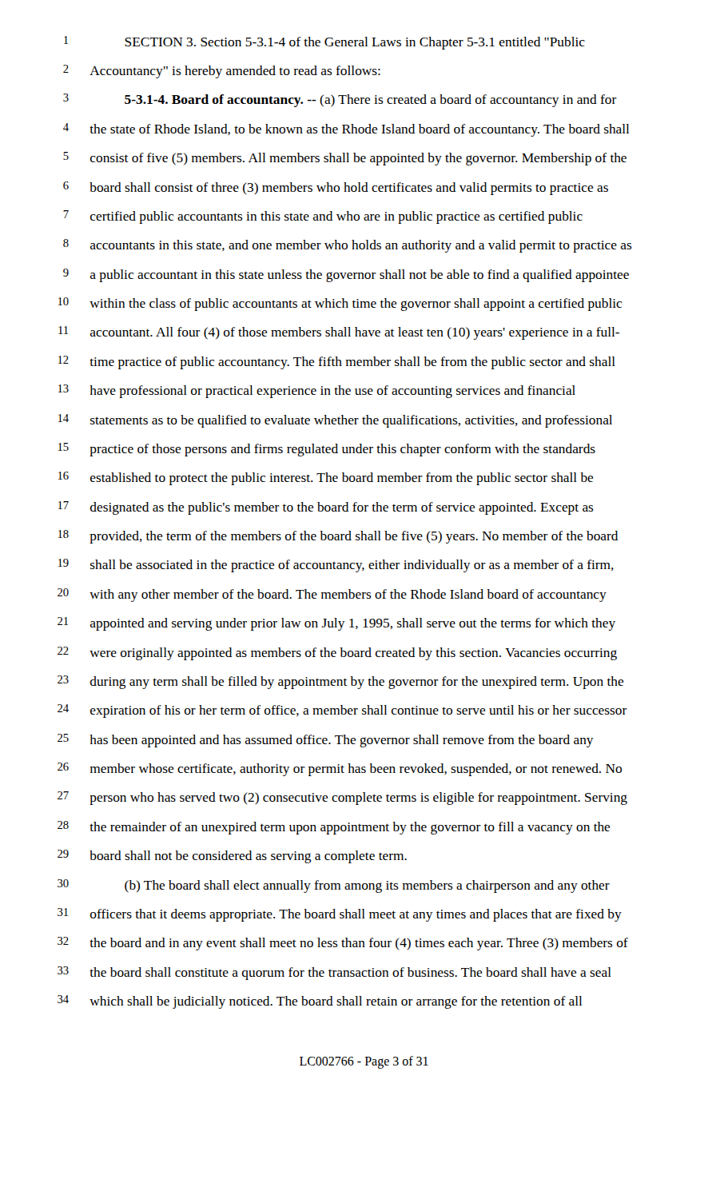SECTION 3. Section 5-3.1-4 of the General Laws in Chapter 5-3.1 entitled "Public
Accountancy" is hereby amended to read as follows:
5-3.1-4. Board of accountancy. -- (a) There is created a board of accountancy in and for
the state of Rhode Island, to be known as the Rhode Island board of accountancy. The board shall
consist of five (5) members. All members shall be appointed by the governor. Membership of the
board shall consist of three (3) members who hold certificates and valid permits to practice as
certified public accountants in this state and who are in public practice as certified public
accountants in this state, and one member who holds an authority and a valid permit to practice as
a public accountant in this state unless the governor shall not be able to find a qualified appointee
within the class of public accountants at which time the governor shall appoint a certified public
accountant. All four (4) of those members shall have at least ten (10) years' experience in a full-
time practice of public accountancy. The fifth member shall be from the public sector and shall
have professional or practical experience in the use of accounting services and financial
statements as to be qualified to evaluate whether the qualifications, activities, and professional
practice of those persons and firms regulated under this chapter conform with the standards
established to protect the public interest. The board member from the public sector shall be
designated as the public's member to the board for the term of service appointed. Except as
provided, the term of the members of the board shall be five (5) years. No member of the board
shall be associated in the practice of accountancy, either individually or as a member of a firm,
with any other member of the board. The members of the Rhode Island board of accountancy
appointed and serving under prior law on July 1, 1995, shall serve out the terms for which they
were originally appointed as members of the board created by this section. Vacancies occurring
during any term shall be filled by appointment by the governor for the unexpired term. Upon the
expiration of his or her term of office, a member shall continue to serve until his or her successor
has been appointed and has assumed office. The governor shall remove from the board any
member whose certificate, authority or permit has been revoked, suspended, or not renewed. No
person who has served two (2) consecutive complete terms is eligible for reappointment. Serving
the remainder of an unexpired term upon appointment by the governor to fill a vacancy on the
board shall not be considered as serving a complete term.
(b) The board shall elect annually from among its members a chairperson and any other
officers that it deems appropriate. The board shall meet at any times and places that are fixed by
the board and in any event shall meet no less than four (4) times each year. Three (3) members of
the board shall constitute a quorum for the transaction of business. The board shall have a seal
which shall be judicially noticed. The board shall retain or arrange for the retention of all
LC002766 - Page 3 of 31